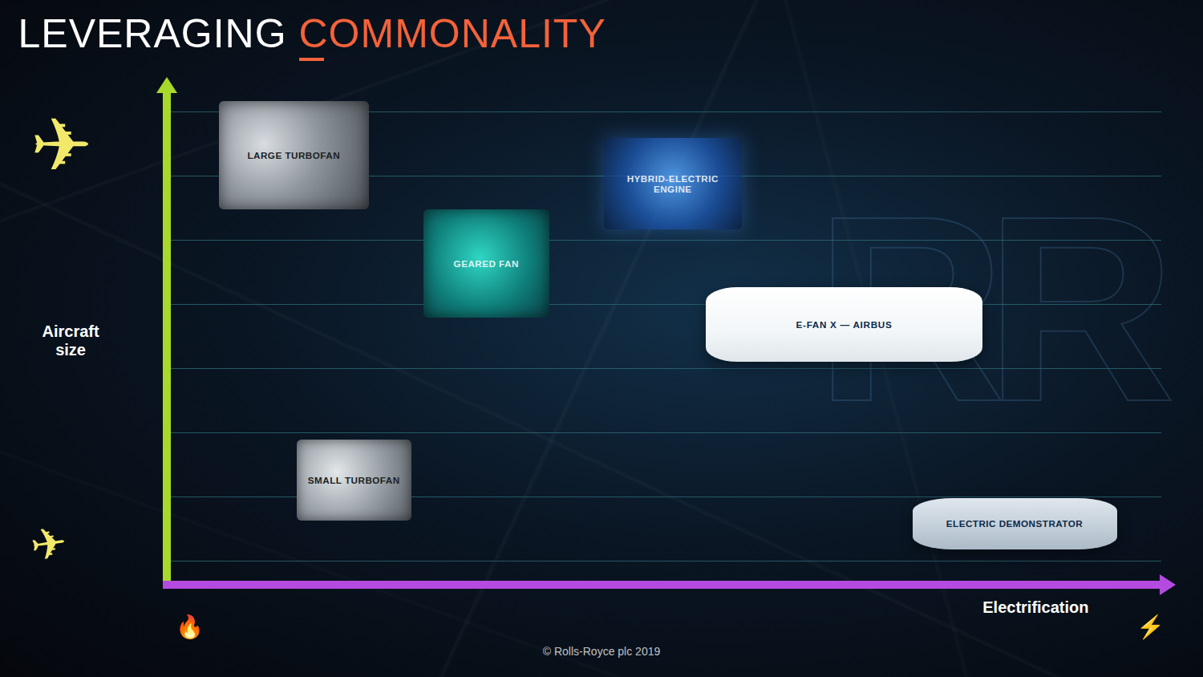RR
Leveraging Commonality
Aircraft
size
Electrification
✈ ✈ 🔥 ⚡
Large turbofan
Geared fan
Hybrid-electric engine
Small turbofan
E-Fan X — Airbus
Electric demonstrator
© Rolls-Royce plc 2019